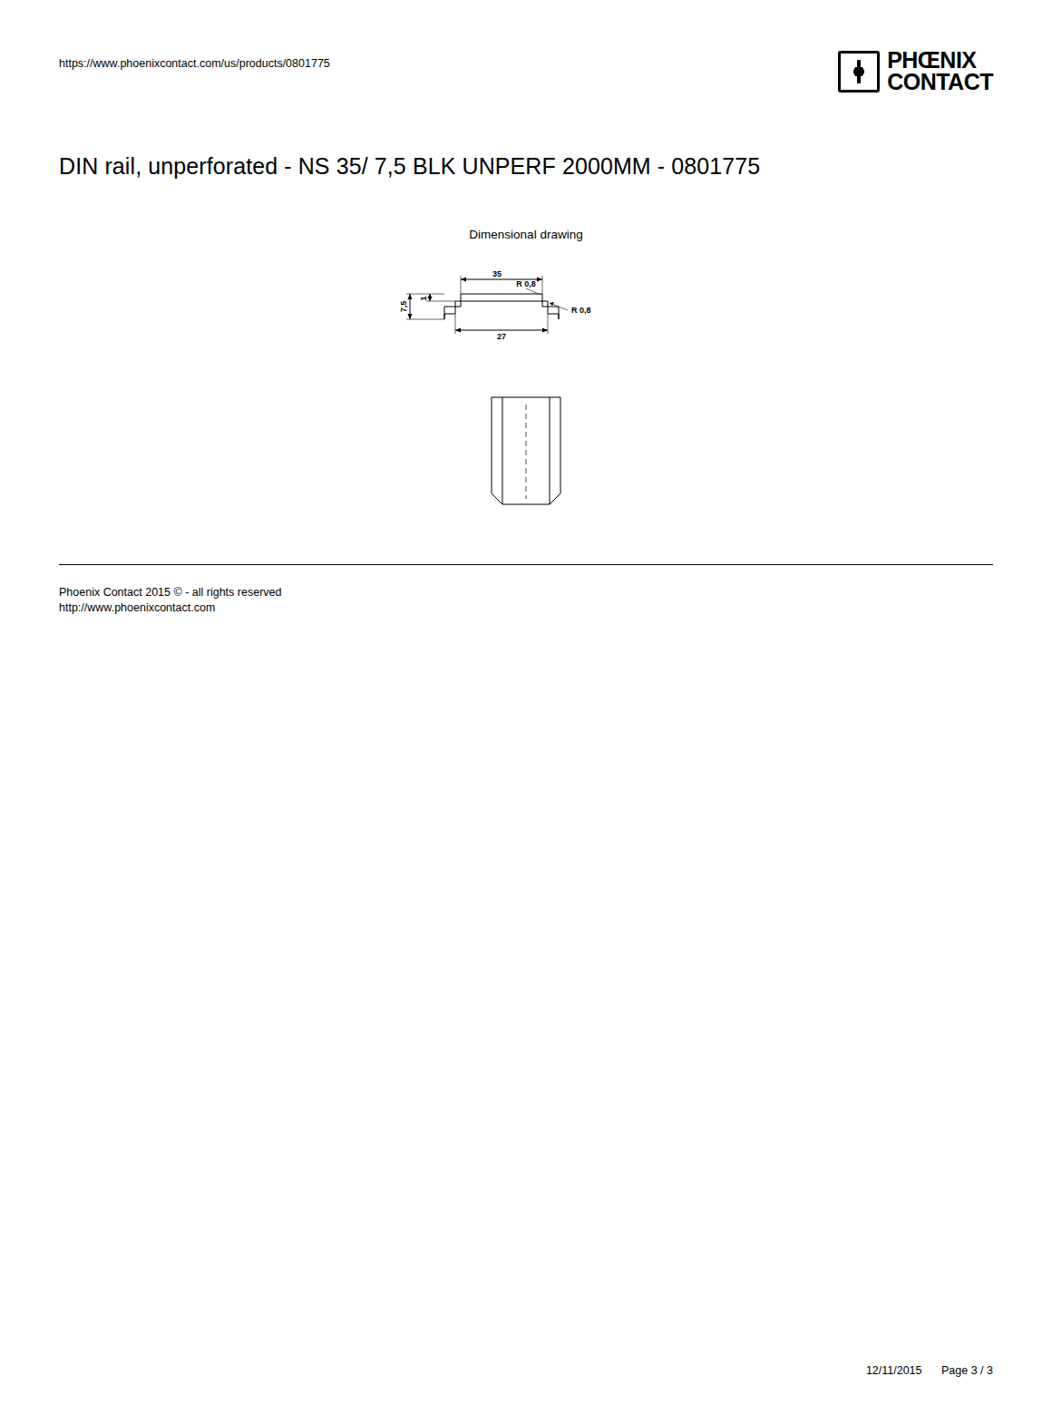https://www.phoenixcontact.com/us/products/0801775
PHŒNIX
CONTACT
DIN rail, unperforated - NS 35/ 7,5 BLK UNPERF 2000MM - 0801775
Dimensional drawing
35 27 R 0,8 R 0,8 7,5 1
Phoenix Contact 2015 © - all rights reserved
http://www.phoenixcontact.com
12/11/2015 Page 3 / 3